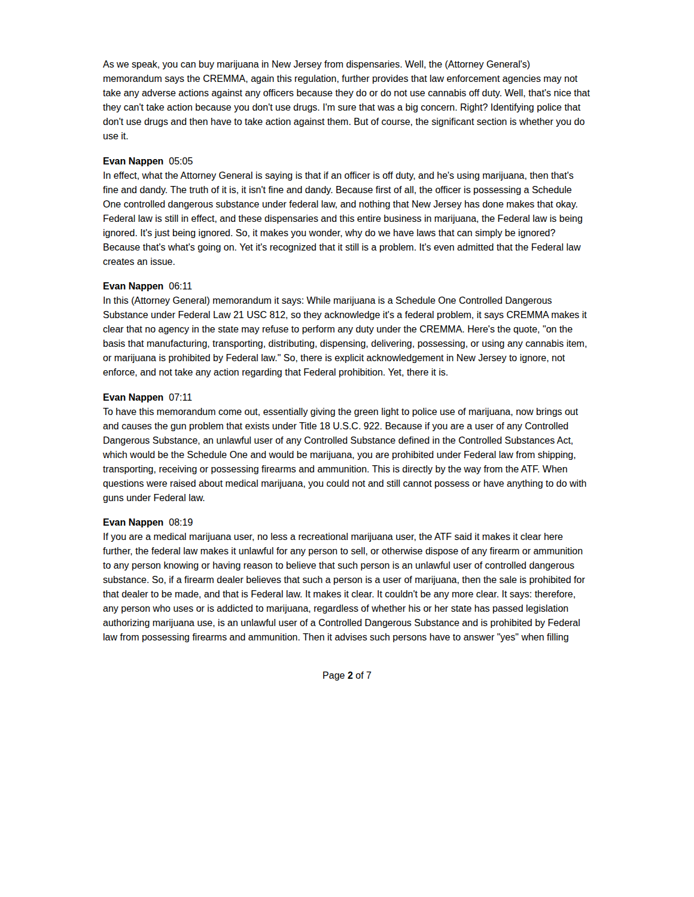As we speak, you can buy marijuana in New Jersey from dispensaries. Well, the (Attorney General's) memorandum says the CREMMA, again this regulation, further provides that law enforcement agencies may not take any adverse actions against any officers because they do or do not use cannabis off duty. Well, that's nice that they can't take action because you don't use drugs. I'm sure that was a big concern. Right? Identifying police that don't use drugs and then have to take action against them. But of course, the significant section is whether you do use it.
Evan Nappen 05:05
In effect, what the Attorney General is saying is that if an officer is off duty, and he's using marijuana, then that's fine and dandy. The truth of it is, it isn't fine and dandy. Because first of all, the officer is possessing a Schedule One controlled dangerous substance under federal law, and nothing that New Jersey has done makes that okay. Federal law is still in effect, and these dispensaries and this entire business in marijuana, the Federal law is being ignored. It's just being ignored. So, it makes you wonder, why do we have laws that can simply be ignored? Because that's what's going on. Yet it's recognized that it still is a problem. It's even admitted that the Federal law creates an issue.
Evan Nappen 06:11
In this (Attorney General) memorandum it says: While marijuana is a Schedule One Controlled Dangerous Substance under Federal Law 21 USC 812, so they acknowledge it's a federal problem, it says CREMMA makes it clear that no agency in the state may refuse to perform any duty under the CREMMA. Here's the quote, "on the basis that manufacturing, transporting, distributing, dispensing, delivering, possessing, or using any cannabis item, or marijuana is prohibited by Federal law." So, there is explicit acknowledgement in New Jersey to ignore, not enforce, and not take any action regarding that Federal prohibition. Yet, there it is.
Evan Nappen 07:11
To have this memorandum come out, essentially giving the green light to police use of marijuana, now brings out and causes the gun problem that exists under Title 18 U.S.C. 922. Because if you are a user of any Controlled Dangerous Substance, an unlawful user of any Controlled Substance defined in the Controlled Substances Act, which would be the Schedule One and would be marijuana, you are prohibited under Federal law from shipping, transporting, receiving or possessing firearms and ammunition. This is directly by the way from the ATF. When questions were raised about medical marijuana, you could not and still cannot possess or have anything to do with guns under Federal law.
Evan Nappen 08:19
If you are a medical marijuana user, no less a recreational marijuana user, the ATF said it makes it clear here further, the federal law makes it unlawful for any person to sell, or otherwise dispose of any firearm or ammunition to any person knowing or having reason to believe that such person is an unlawful user of controlled dangerous substance. So, if a firearm dealer believes that such a person is a user of marijuana, then the sale is prohibited for that dealer to be made, and that is Federal law. It makes it clear. It couldn't be any more clear. It says: therefore, any person who uses or is addicted to marijuana, regardless of whether his or her state has passed legislation authorizing marijuana use, is an unlawful user of a Controlled Dangerous Substance and is prohibited by Federal law from possessing firearms and ammunition. Then it advises such persons have to answer "yes" when filling
Page 2 of 7